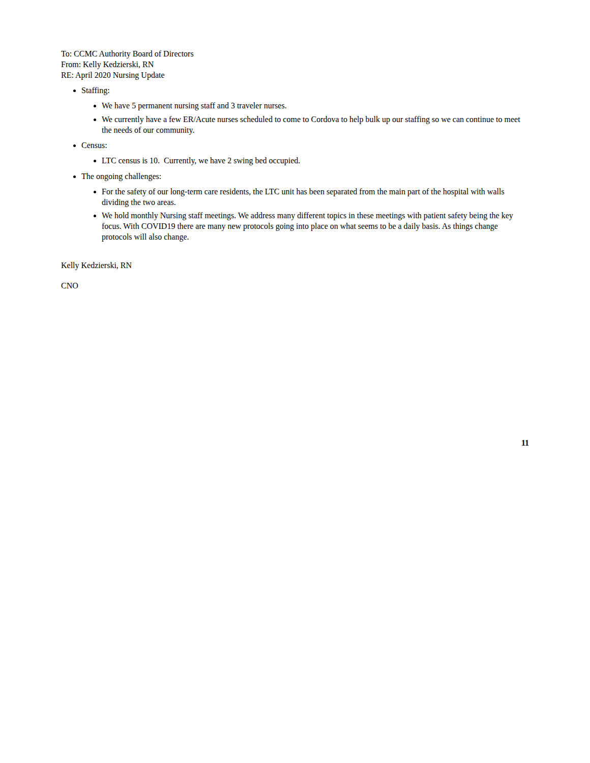To: CCMC Authority Board of Directors
From: Kelly Kedzierski, RN
RE: April 2020 Nursing Update
Staffing:
We have 5 permanent nursing staff and 3 traveler nurses.
We currently have a few ER/Acute nurses scheduled to come to Cordova to help bulk up our staffing so we can continue to meet the needs of our community.
Census:
LTC census is 10. Currently, we have 2 swing bed occupied.
The ongoing challenges:
For the safety of our long-term care residents, the LTC unit has been separated from the main part of the hospital with walls dividing the two areas.
We hold monthly Nursing staff meetings. We address many different topics in these meetings with patient safety being the key focus. With COVID19 there are many new protocols going into place on what seems to be a daily basis. As things change protocols will also change.
Kelly Kedzierski, RN
CNO
11